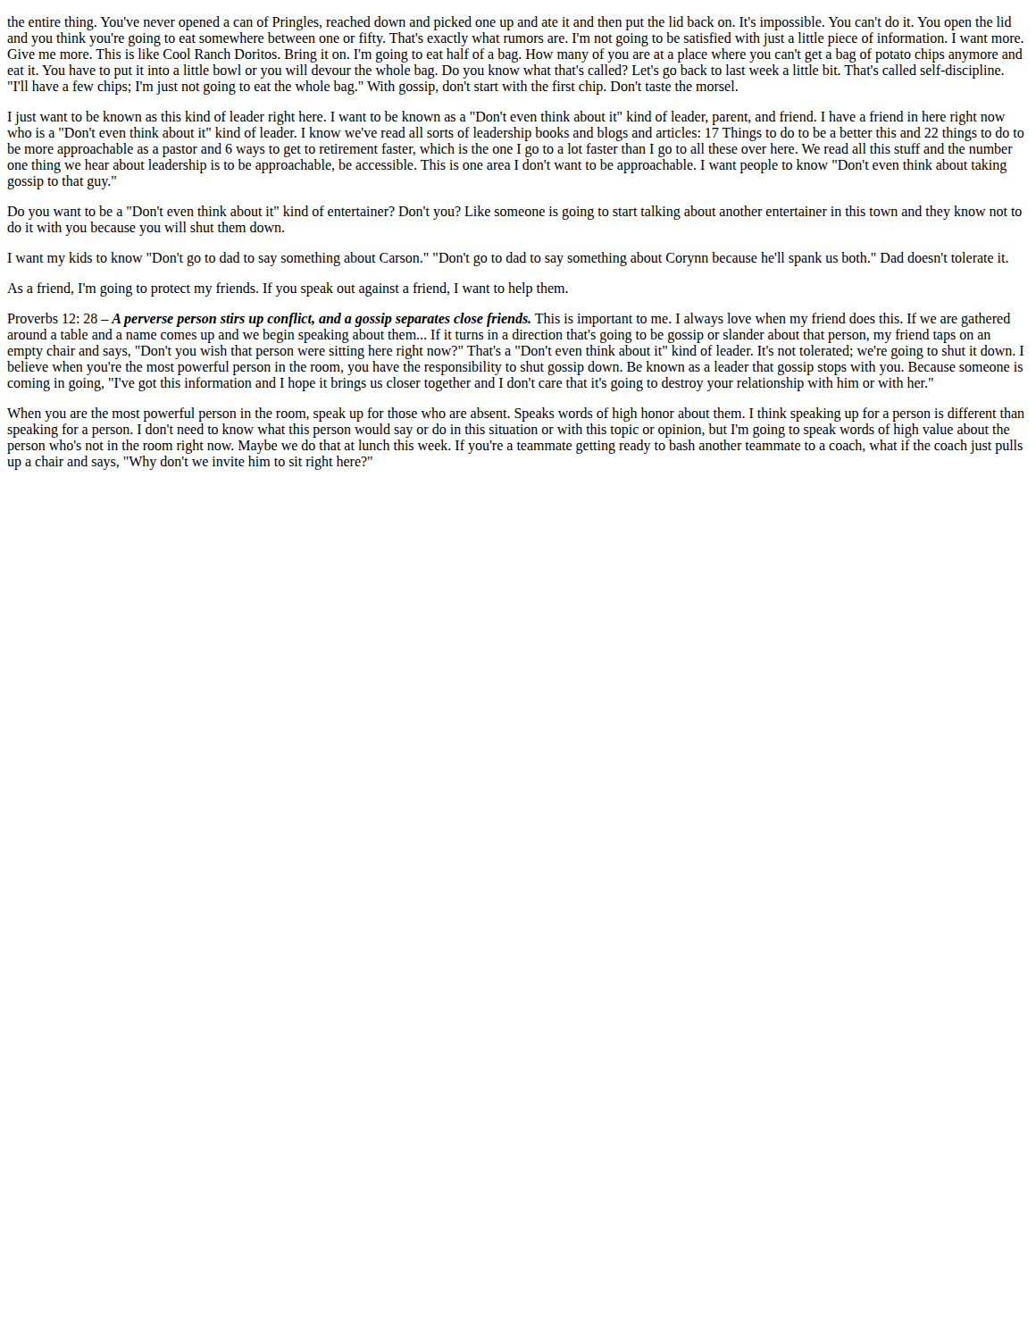the entire thing. You've never opened a can of Pringles, reached down and picked one up and ate it and then put the lid back on. It's impossible. You can't do it. You open the lid and you think you're going to eat somewhere between one or fifty. That's exactly what rumors are. I'm not going to be satisfied with just a little piece of information. I want more. Give me more. This is like Cool Ranch Doritos. Bring it on. I'm going to eat half of a bag. How many of you are at a place where you can't get a bag of potato chips anymore and eat it. You have to put it into a little bowl or you will devour the whole bag. Do you know what that's called? Let's go back to last week a little bit. That's called self-discipline. "I'll have a few chips; I'm just not going to eat the whole bag." With gossip, don't start with the first chip. Don't taste the morsel.
I just want to be known as this kind of leader right here. I want to be known as a "Don't even think about it" kind of leader, parent, and friend. I have a friend in here right now who is a "Don't even think about it" kind of leader. I know we've read all sorts of leadership books and blogs and articles: 17 Things to do to be a better this and 22 things to do to be more approachable as a pastor and 6 ways to get to retirement faster, which is the one I go to a lot faster than I go to all these over here. We read all this stuff and the number one thing we hear about leadership is to be approachable, be accessible. This is one area I don't want to be approachable. I want people to know "Don't even think about taking gossip to that guy."
Do you want to be a "Don't even think about it" kind of entertainer? Don't you? Like someone is going to start talking about another entertainer in this town and they know not to do it with you because you will shut them down.
I want my kids to know "Don't go to dad to say something about Carson." "Don't go to dad to say something about Corynn because he'll spank us both." Dad doesn't tolerate it.
As a friend, I'm going to protect my friends. If you speak out against a friend, I want to help them.
Proverbs 12: 28 – A perverse person stirs up conflict, and a gossip separates close friends. This is important to me. I always love when my friend does this. If we are gathered around a table and a name comes up and we begin speaking about them... If it turns in a direction that's going to be gossip or slander about that person, my friend taps on an empty chair and says, "Don't you wish that person were sitting here right now?" That's a "Don't even think about it" kind of leader. It's not tolerated; we're going to shut it down. I believe when you're the most powerful person in the room, you have the responsibility to shut gossip down. Be known as a leader that gossip stops with you. Because someone is coming in going, "I've got this information and I hope it brings us closer together and I don't care that it's going to destroy your relationship with him or with her."
When you are the most powerful person in the room, speak up for those who are absent. Speaks words of high honor about them. I think speaking up for a person is different than speaking for a person. I don't need to know what this person would say or do in this situation or with this topic or opinion, but I'm going to speak words of high value about the person who's not in the room right now. Maybe we do that at lunch this week. If you're a teammate getting ready to bash another teammate to a coach, what if the coach just pulls up a chair and says, "Why don't we invite him to sit right here?"